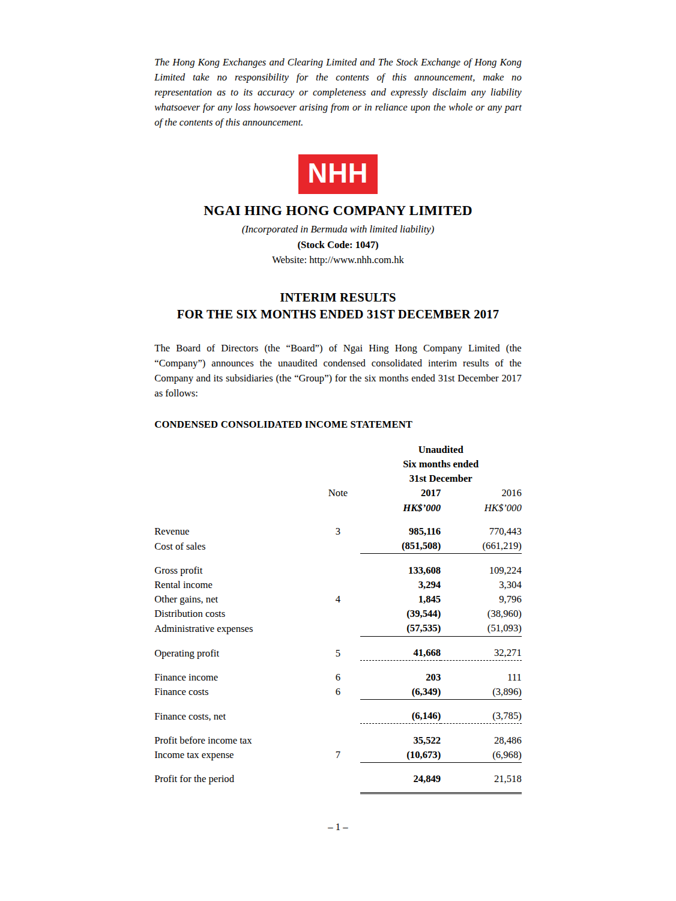The Hong Kong Exchanges and Clearing Limited and The Stock Exchange of Hong Kong Limited take no responsibility for the contents of this announcement, make no representation as to its accuracy or completeness and expressly disclaim any liability whatsoever for any loss howsoever arising from or in reliance upon the whole or any part of the contents of this announcement.
NHH
NGAI HING HONG COMPANY LIMITED
(Incorporated in Bermuda with limited liability)
(Stock Code: 1047)
Website: http://www.nhh.com.hk
INTERIM RESULTS
FOR THE SIX MONTHS ENDED 31ST DECEMBER 2017
The Board of Directors (the “Board”) of Ngai Hing Hong Company Limited (the “Company”) announces the unaudited condensed consolidated interim results of the Company and its subsidiaries (the “Group”) for the six months ended 31st December 2017 as follows:
CONDENSED CONSOLIDATED INCOME STATEMENT
| | | Unaudited |
| | | Six months ended |
| | | 31st December |
| | Note | 2017 | 2016 |
| | | HK$’000 | HK$’000 |
| Revenue | 3 | 985,116 | 770,443 |
| Cost of sales | | (851,508) | (661,219) |
| Gross profit | | 133,608 | 109,224 |
| Rental income | | 3,294 | 3,304 |
| Other gains, net | 4 | 1,845 | 9,796 |
| Distribution costs | | (39,544) | (38,960) |
| Administrative expenses | | (57,535) | (51,093) |
| Operating profit | 5 | 41,668 | 32,271 |
| Finance income | 6 | 203 | 111 |
| Finance costs | 6 | (6,349) | (3,896) |
| Finance costs, net | | (6,146) | (3,785) |
| Profit before income tax | | 35,522 | 28,486 |
| Income tax expense | 7 | (10,673) | (6,968) |
| Profit for the period | | 24,849 | 21,518 |
– 1 –